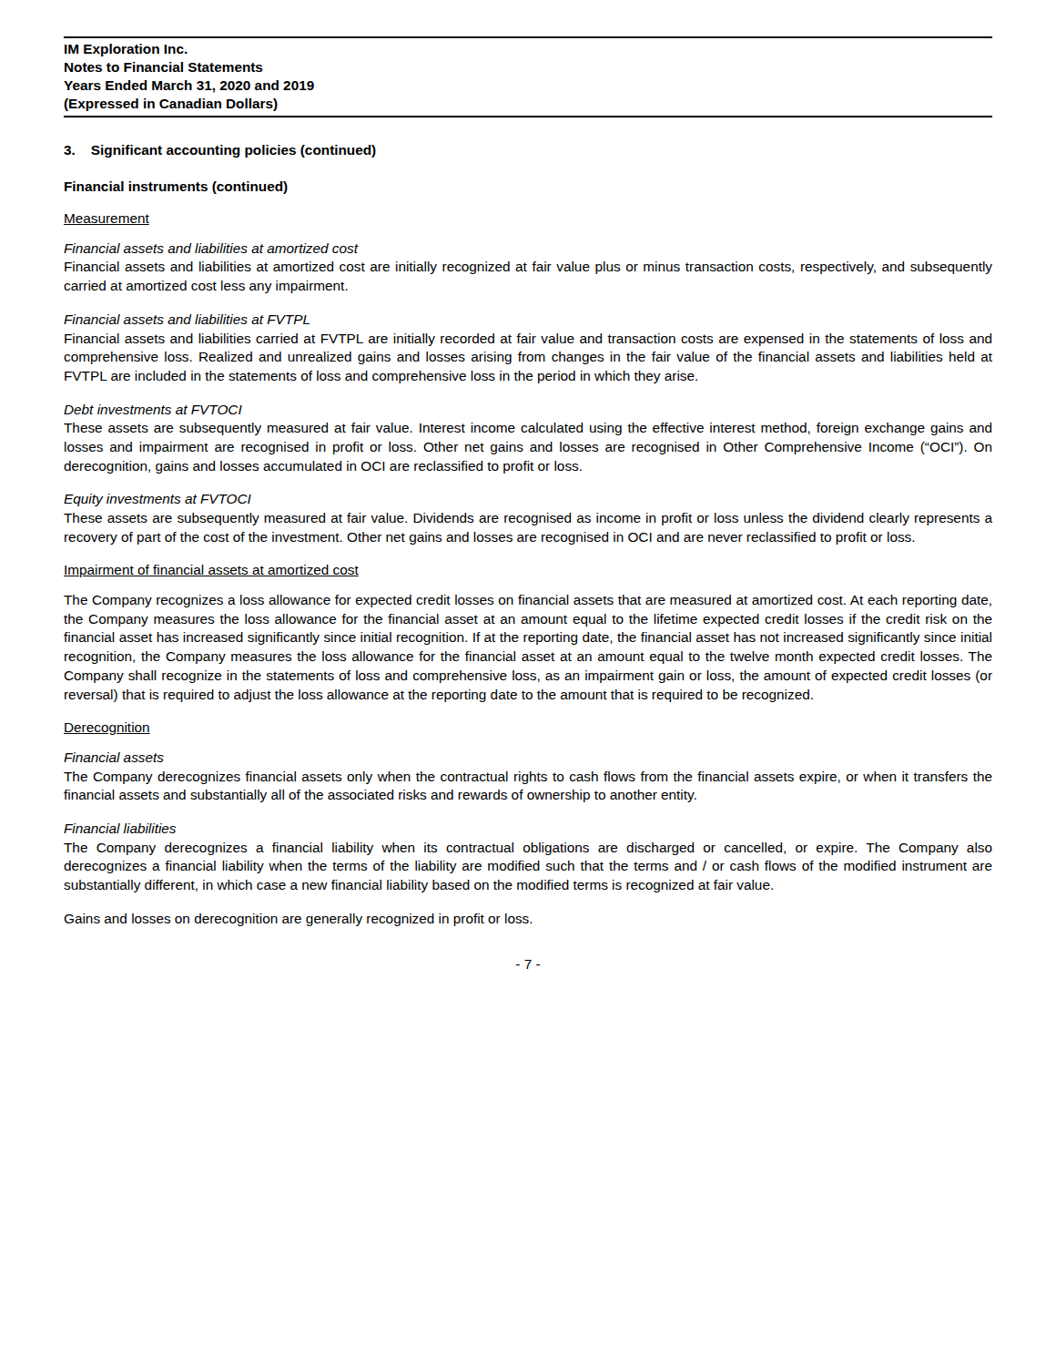IM Exploration Inc.
Notes to Financial Statements
Years Ended March 31, 2020 and 2019
(Expressed in Canadian Dollars)
3. Significant accounting policies (continued)
Financial instruments (continued)
Measurement
Financial assets and liabilities at amortized cost
Financial assets and liabilities at amortized cost are initially recognized at fair value plus or minus transaction costs, respectively, and subsequently carried at amortized cost less any impairment.
Financial assets and liabilities at FVTPL
Financial assets and liabilities carried at FVTPL are initially recorded at fair value and transaction costs are expensed in the statements of loss and comprehensive loss. Realized and unrealized gains and losses arising from changes in the fair value of the financial assets and liabilities held at FVTPL are included in the statements of loss and comprehensive loss in the period in which they arise.
Debt investments at FVTOCI
These assets are subsequently measured at fair value. Interest income calculated using the effective interest method, foreign exchange gains and losses and impairment are recognised in profit or loss. Other net gains and losses are recognised in Other Comprehensive Income (“OCI”). On derecognition, gains and losses accumulated in OCI are reclassified to profit or loss.
Equity investments at FVTOCI
These assets are subsequently measured at fair value. Dividends are recognised as income in profit or loss unless the dividend clearly represents a recovery of part of the cost of the investment. Other net gains and losses are recognised in OCI and are never reclassified to profit or loss.
Impairment of financial assets at amortized cost
The Company recognizes a loss allowance for expected credit losses on financial assets that are measured at amortized cost. At each reporting date, the Company measures the loss allowance for the financial asset at an amount equal to the lifetime expected credit losses if the credit risk on the financial asset has increased significantly since initial recognition. If at the reporting date, the financial asset has not increased significantly since initial recognition, the Company measures the loss allowance for the financial asset at an amount equal to the twelve month expected credit losses. The Company shall recognize in the statements of loss and comprehensive loss, as an impairment gain or loss, the amount of expected credit losses (or reversal) that is required to adjust the loss allowance at the reporting date to the amount that is required to be recognized.
Derecognition
Financial assets
The Company derecognizes financial assets only when the contractual rights to cash flows from the financial assets expire, or when it transfers the financial assets and substantially all of the associated risks and rewards of ownership to another entity.
Financial liabilities
The Company derecognizes a financial liability when its contractual obligations are discharged or cancelled, or expire. The Company also derecognizes a financial liability when the terms of the liability are modified such that the terms and / or cash flows of the modified instrument are substantially different, in which case a new financial liability based on the modified terms is recognized at fair value.
Gains and losses on derecognition are generally recognized in profit or loss.
- 7 -